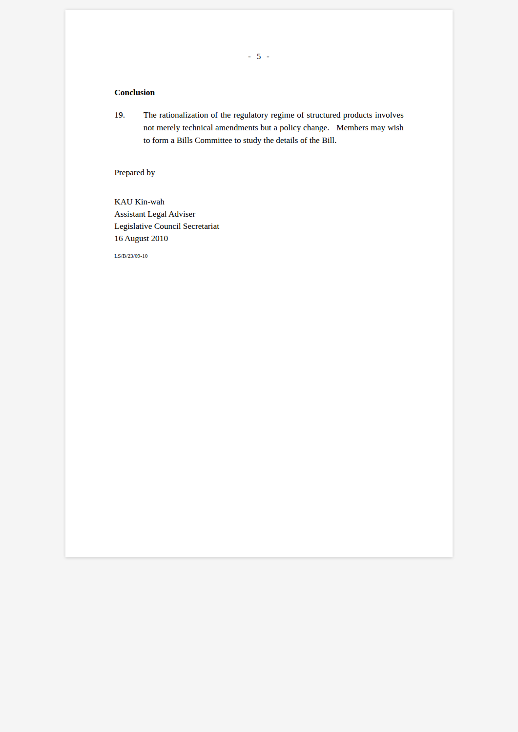- 5 -
Conclusion
19. The rationalization of the regulatory regime of structured products involves not merely technical amendments but a policy change. Members may wish to form a Bills Committee to study the details of the Bill.
Prepared by
KAU Kin-wah
Assistant Legal Adviser
Legislative Council Secretariat
16 August 2010
LS/B/23/09-10